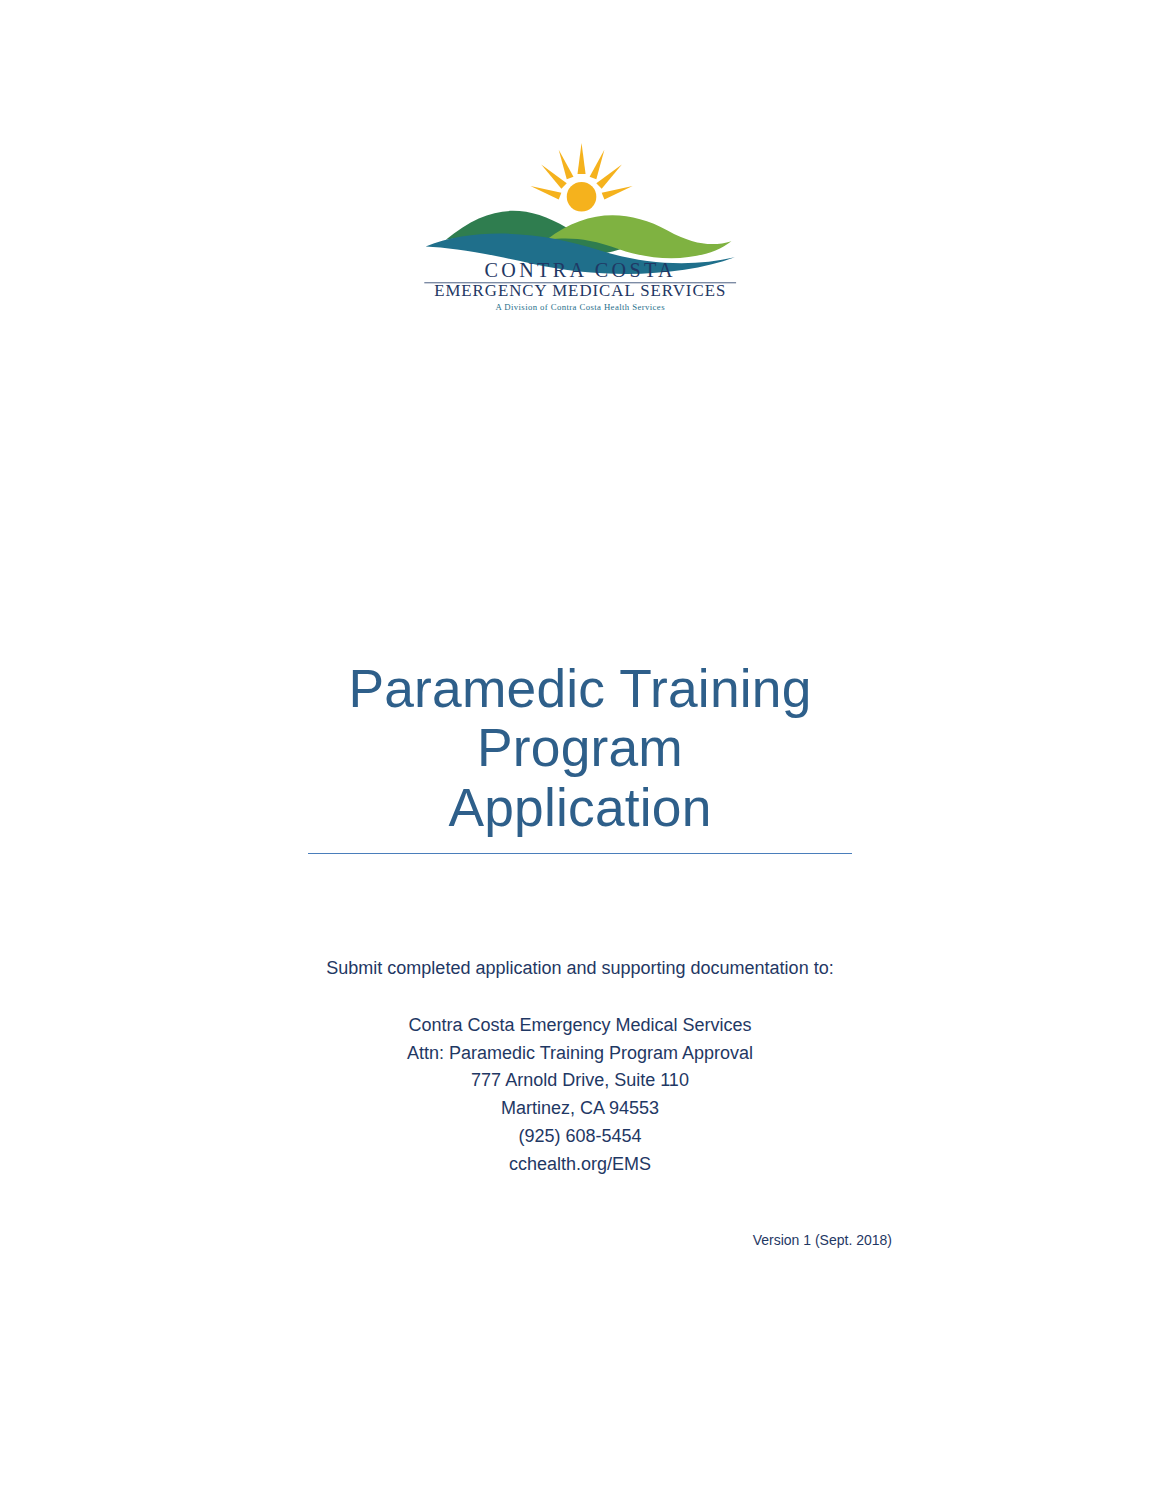CONTRA COSTA EMERGENCY MEDICAL SERVICES A Division of Contra Costa Health Services
Paramedic Training Program
Application
Submit completed application and supporting documentation to:
Contra Costa Emergency Medical Services
Attn: Paramedic Training Program Approval
777 Arnold Drive, Suite 110
Martinez, CA 94553
(925) 608-5454
cchealth.org/EMS
Version 1 (Sept. 2018)